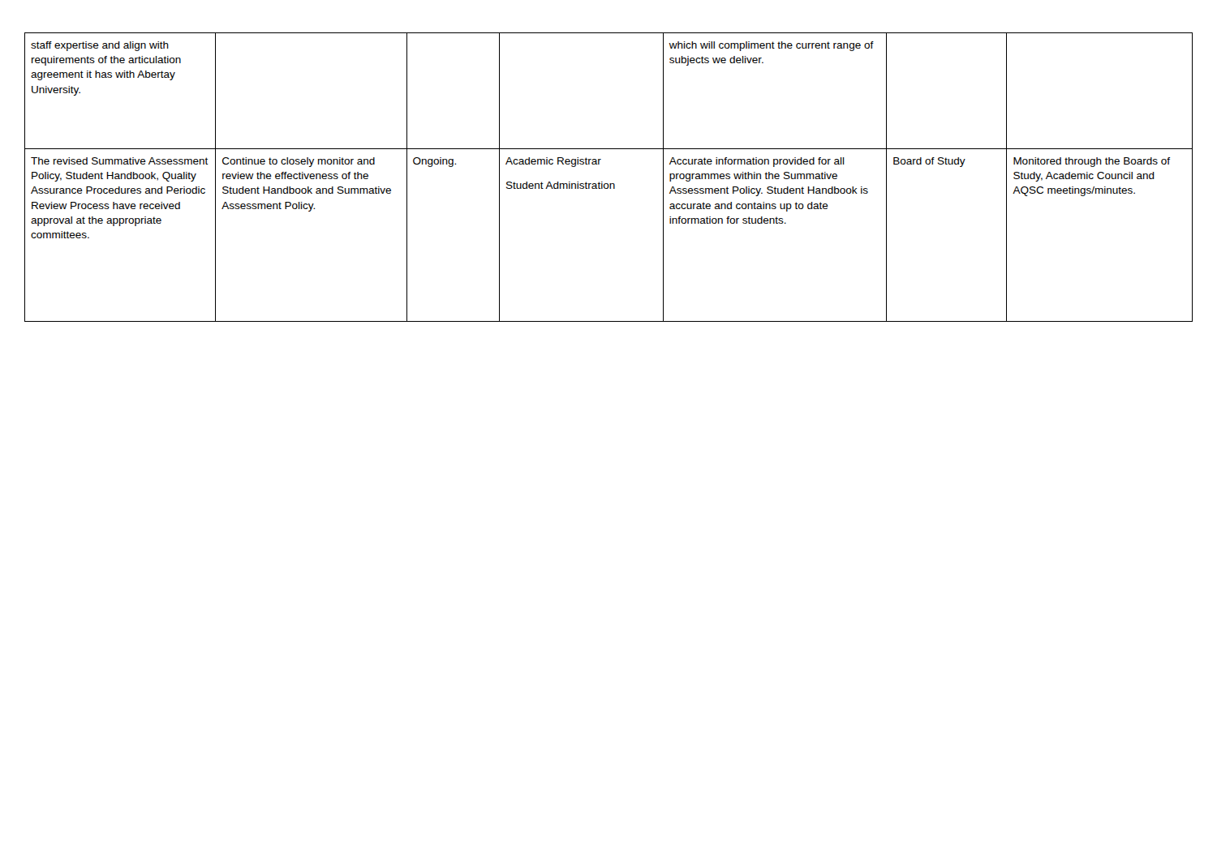| staff expertise and align with requirements of the articulation agreement it has with Abertay University. | | | | which will compliment the current range of subjects we deliver. | | |
| The revised Summative Assessment Policy, Student Handbook, Quality Assurance Procedures and Periodic Review Process have received approval at the appropriate committees. | Continue to closely monitor and review the effectiveness of the Student Handbook and Summative Assessment Policy. | Ongoing. | Academic Registrar Student Administration | Accurate information provided for all programmes within the Summative Assessment Policy. Student Handbook is accurate and contains up to date information for students. | Board of Study | Monitored through the Boards of Study, Academic Council and AQSC meetings/minutes. |